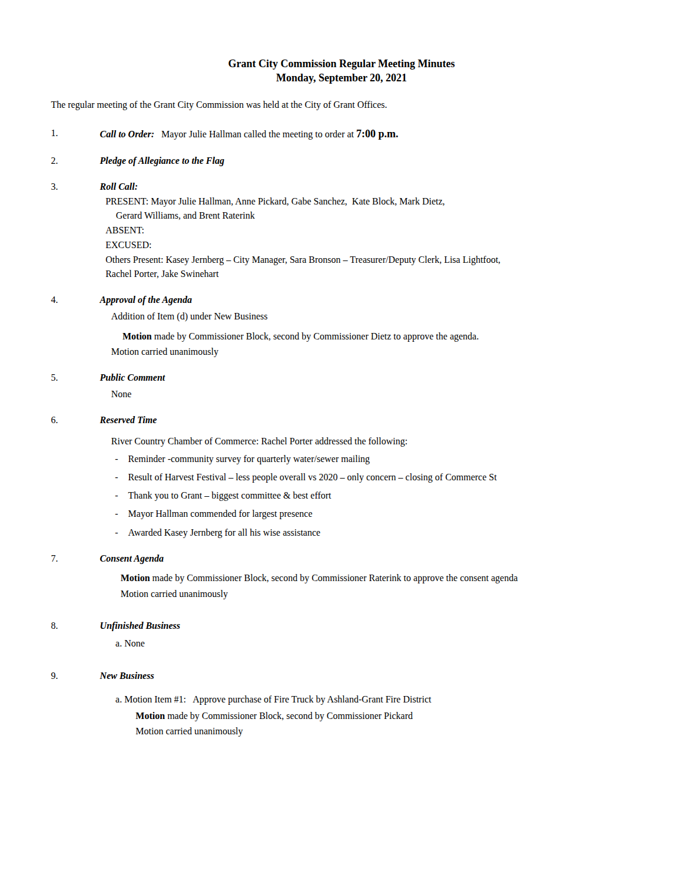Grant City Commission Regular Meeting Minutes
Monday, September 20, 2021
The regular meeting of the Grant City Commission was held at the City of Grant Offices.
Call to Order: Mayor Julie Hallman called the meeting to order at 7:00 p.m.
Pledge of Allegiance to the Flag
Roll Call:
PRESENT: Mayor Julie Hallman, Anne Pickard, Gabe Sanchez, Kate Block, Mark Dietz,
Gerard Williams, and Brent Raterink
ABSENT:
EXCUSED:
Others Present: Kasey Jernberg – City Manager, Sara Bronson – Treasurer/Deputy Clerk, Lisa Lightfoot,
Rachel Porter, Jake Swinehart
Approval of the Agenda
Addition of Item (d) under New Business
Motion made by Commissioner Block, second by Commissioner Dietz to approve the agenda.
Motion carried unanimously
Public Comment
None
Reserved Time
River Country Chamber of Commerce: Rachel Porter addressed the following:
Reminder -community survey for quarterly water/sewer mailing
Result of Harvest Festival – less people overall vs 2020 – only concern – closing of Commerce St
Thank you to Grant – biggest committee & best effort
Mayor Hallman commended for largest presence
Awarded Kasey Jernberg for all his wise assistance
Consent Agenda
Motion made by Commissioner Block, second by Commissioner Raterink to approve the consent agenda
Motion carried unanimously
Unfinished Business
None
New Business
Motion Item #1: Approve purchase of Fire Truck by Ashland-Grant Fire District
Motion made by Commissioner Block, second by Commissioner Pickard
Motion carried unanimously